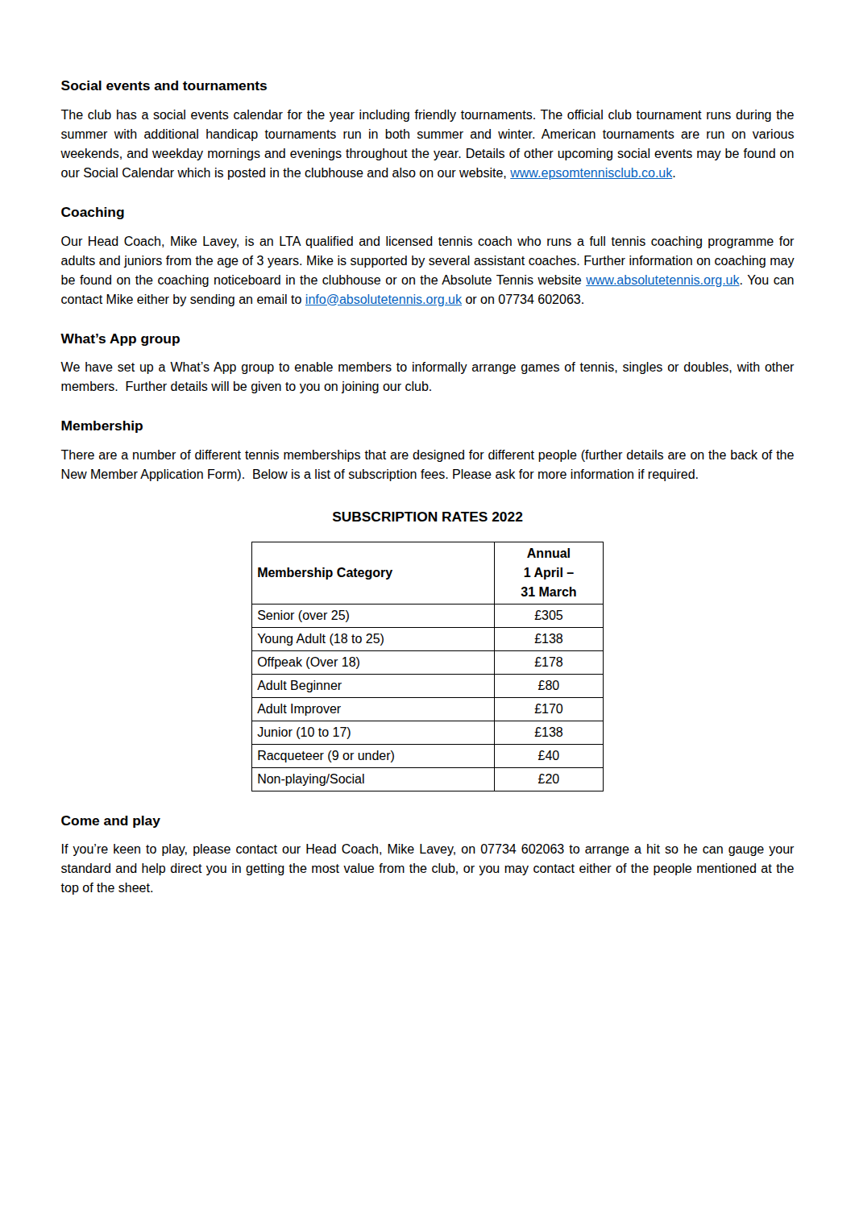Social events and tournaments
The club has a social events calendar for the year including friendly tournaments. The official club tournament runs during the summer with additional handicap tournaments run in both summer and winter. American tournaments are run on various weekends, and weekday mornings and evenings throughout the year. Details of other upcoming social events may be found on our Social Calendar which is posted in the clubhouse and also on our website, www.epsomtennisclub.co.uk.
Coaching
Our Head Coach, Mike Lavey, is an LTA qualified and licensed tennis coach who runs a full tennis coaching programme for adults and juniors from the age of 3 years. Mike is supported by several assistant coaches. Further information on coaching may be found on the coaching noticeboard in the clubhouse or on the Absolute Tennis website www.absolutetennis.org.uk. You can contact Mike either by sending an email to info@absolutetennis.org.uk or on 07734 602063.
What’s App group
We have set up a What’s App group to enable members to informally arrange games of tennis, singles or doubles, with other members. Further details will be given to you on joining our club.
Membership
There are a number of different tennis memberships that are designed for different people (further details are on the back of the New Member Application Form). Below is a list of subscription fees. Please ask for more information if required.
SUBSCRIPTION RATES 2022
| Membership Category | Annual 1 April – 31 March |
| --- | --- |
| Senior (over 25) | £305 |
| Young Adult (18 to 25) | £138 |
| Offpeak (Over 18) | £178 |
| Adult Beginner | £80 |
| Adult Improver | £170 |
| Junior (10 to 17) | £138 |
| Racqueteer (9 or under) | £40 |
| Non-playing/Social | £20 |
Come and play
If you’re keen to play, please contact our Head Coach, Mike Lavey, on 07734 602063 to arrange a hit so he can gauge your standard and help direct you in getting the most value from the club, or you may contact either of the people mentioned at the top of the sheet.